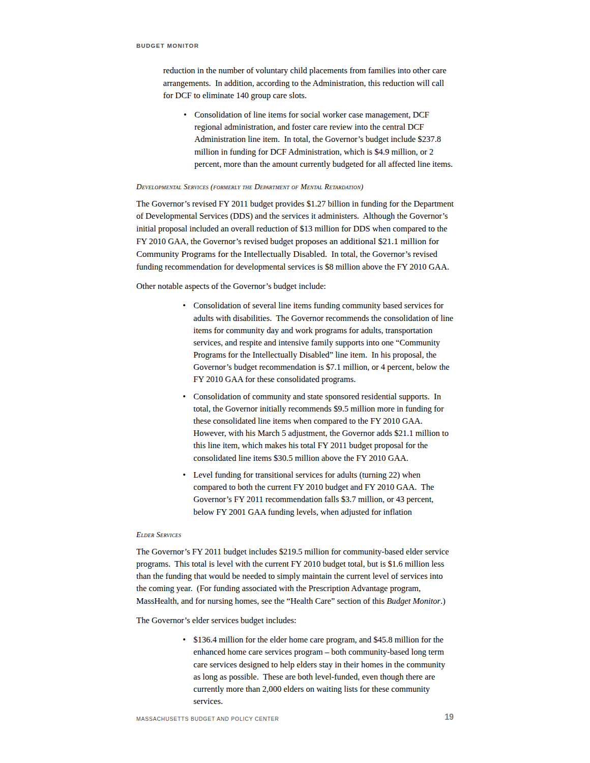BUDGET MONITOR
reduction in the number of voluntary child placements from families into other care arrangements. In addition, according to the Administration, this reduction will call for DCF to eliminate 140 group care slots.
Consolidation of line items for social worker case management, DCF regional administration, and foster care review into the central DCF Administration line item. In total, the Governor’s budget include $237.8 million in funding for DCF Administration, which is $4.9 million, or 2 percent, more than the amount currently budgeted for all affected line items.
Developmental Services (formerly the Department of Mental Retardation)
The Governor’s revised FY 2011 budget provides $1.27 billion in funding for the Department of Developmental Services (DDS) and the services it administers. Although the Governor’s initial proposal included an overall reduction of $13 million for DDS when compared to the FY 2010 GAA, the Governor’s revised budget proposes an additional $21.1 million for Community Programs for the Intellectually Disabled. In total, the Governor’s revised funding recommendation for developmental services is $8 million above the FY 2010 GAA.
Other notable aspects of the Governor’s budget include:
Consolidation of several line items funding community based services for adults with disabilities. The Governor recommends the consolidation of line items for community day and work programs for adults, transportation services, and respite and intensive family supports into one “Community Programs for the Intellectually Disabled” line item. In his proposal, the Governor’s budget recommendation is $7.1 million, or 4 percent, below the FY 2010 GAA for these consolidated programs.
Consolidation of community and state sponsored residential supports. In total, the Governor initially recommends $9.5 million more in funding for these consolidated line items when compared to the FY 2010 GAA. However, with his March 5 adjustment, the Governor adds $21.1 million to this line item, which makes his total FY 2011 budget proposal for the consolidated line items $30.5 million above the FY 2010 GAA.
Level funding for transitional services for adults (turning 22) when compared to both the current FY 2010 budget and FY 2010 GAA. The Governor’s FY 2011 recommendation falls $3.7 million, or 43 percent, below FY 2001 GAA funding levels, when adjusted for inflation
Elder Services
The Governor’s FY 2011 budget includes $219.5 million for community-based elder service programs. This total is level with the current FY 2010 budget total, but is $1.6 million less than the funding that would be needed to simply maintain the current level of services into the coming year. (For funding associated with the Prescription Advantage program, MassHealth, and for nursing homes, see the “Health Care” section of this Budget Monitor.)
The Governor’s elder services budget includes:
$136.4 million for the elder home care program, and $45.8 million for the enhanced home care services program – both community-based long term care services designed to help elders stay in their homes in the community as long as possible. These are both level-funded, even though there are currently more than 2,000 elders on waiting lists for these community services.
MASSACHUSETTS BUDGET AND POLICY CENTER 19